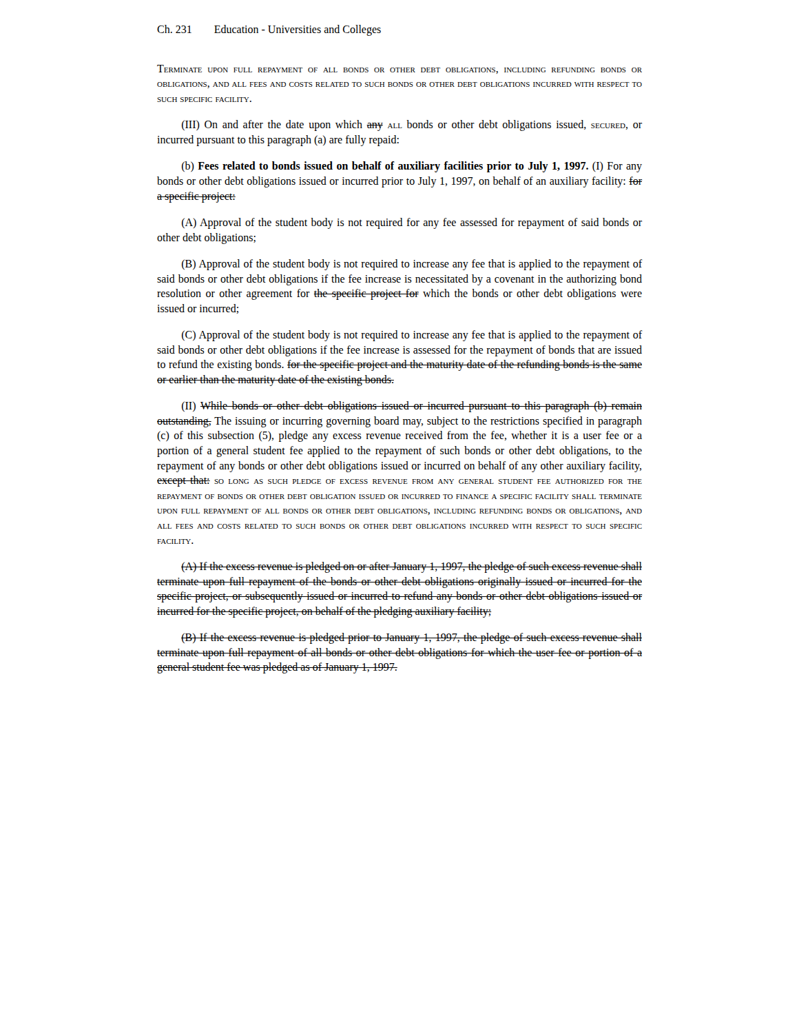Ch. 231
Education - Universities and Colleges
Terminate upon full repayment of all bonds or other debt obligations, including refunding bonds or obligations, and all fees and costs related to such bonds or other debt obligations incurred with respect to such specific facility.
(III) On and after the date upon which any all bonds or other debt obligations issued, secured, or incurred pursuant to this paragraph (a) are fully repaid:
(b) Fees related to bonds issued on behalf of auxiliary facilities prior to July 1, 1997. (I) For any bonds or other debt obligations issued or incurred prior to July 1, 1997, on behalf of an auxiliary facility: for a specific project:
(A) Approval of the student body is not required for any fee assessed for repayment of said bonds or other debt obligations;
(B) Approval of the student body is not required to increase any fee that is applied to the repayment of said bonds or other debt obligations if the fee increase is necessitated by a covenant in the authorizing bond resolution or other agreement for the specific project for which the bonds or other debt obligations were issued or incurred;
(C) Approval of the student body is not required to increase any fee that is applied to the repayment of said bonds or other debt obligations if the fee increase is assessed for the repayment of bonds that are issued to refund the existing bonds. for the specific project and the maturity date of the refunding bonds is the same or earlier than the maturity date of the existing bonds.
(II) While bonds or other debt obligations issued or incurred pursuant to this paragraph (b) remain outstanding, The issuing or incurring governing board may, subject to the restrictions specified in paragraph (c) of this subsection (5), pledge any excess revenue received from the fee, whether it is a user fee or a portion of a general student fee applied to the repayment of such bonds or other debt obligations, to the repayment of any bonds or other debt obligations issued or incurred on behalf of any other auxiliary facility, except that: so long as such pledge of excess revenue from any general student fee authorized for the repayment of bonds or other debt obligation issued or incurred to finance a specific facility shall terminate upon full repayment of all bonds or other debt obligations, including refunding bonds or obligations, and all fees and costs related to such bonds or other debt obligations incurred with respect to such specific facility.
(A) If the excess revenue is pledged on or after January 1, 1997, the pledge of such excess revenue shall terminate upon full repayment of the bonds or other debt obligations originally issued or incurred for the specific project, or subsequently issued or incurred to refund any bonds or other debt obligations issued or incurred for the specific project, on behalf of the pledging auxiliary facility;
(B) If the excess revenue is pledged prior to January 1, 1997, the pledge of such excess revenue shall terminate upon full repayment of all bonds or other debt obligations for which the user fee or portion of a general student fee was pledged as of January 1, 1997.